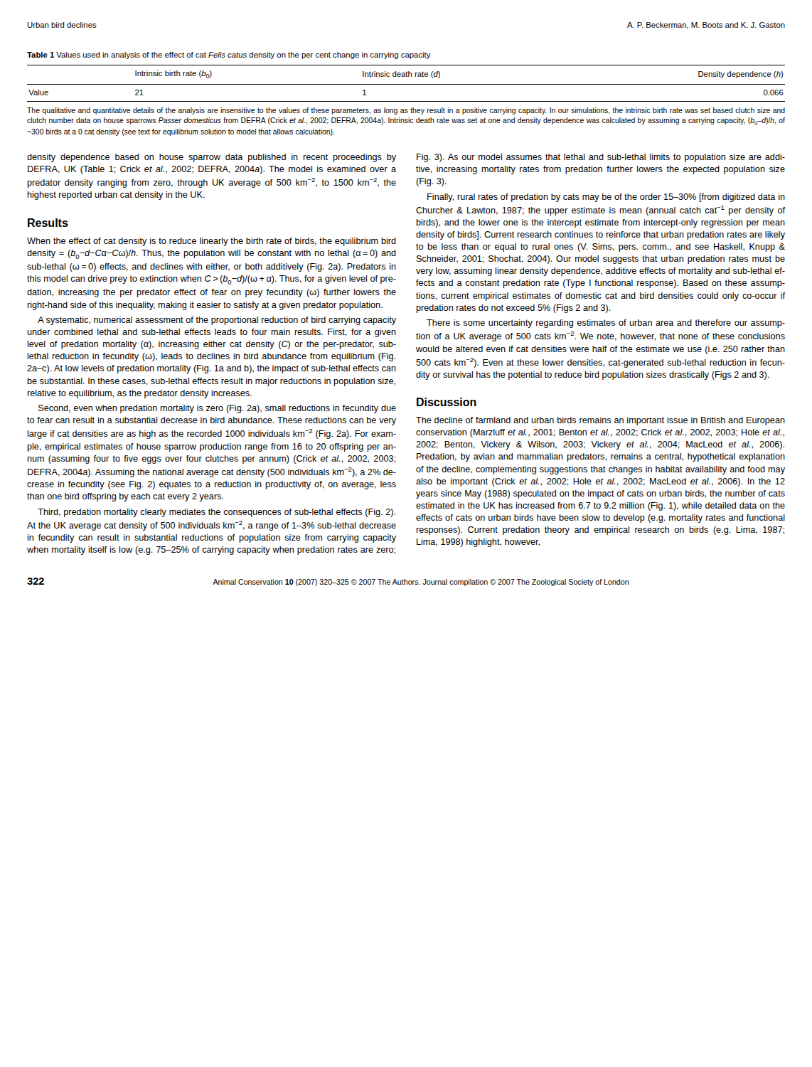Urban bird declines A. P. Beckerman, M. Boots and K. J. Gaston
Table 1 Values used in analysis of the effect of cat Felis catus density on the per cent change in carrying capacity
| | Intrinsic birth rate ( b 0 ) | Intrinsic death rate ( d ) | Density dependence ( h ) |
| --- | --- | --- | --- |
| Value | 21 | 1 | 0.066 |
The qualitative and quantitative details of the analysis are insensitive to the values of these parameters, as long as they result in a positive carrying capacity. In our simulations, the intrinsic birth rate was set based clutch size and clutch number data on house sparrows Passer domesticus from DEFRA (Crick et al., 2002; DEFRA, 2004a). Intrinsic death rate was set at one and density dependence was calculated by assuming a carrying capacity, (b0–d)/h, of ~300 birds at a 0 cat density (see text for equilibrium solution to model that allows calculation).
density dependence based on house sparrow data published in recent proceedings by DEFRA, UK (Table 1; Crick et al., 2002; DEFRA, 2004a). The model is examined over a predator density ranging from zero, through UK average of 500 km−2, to 1500 km−2, the highest reported urban cat density in the UK.
Results
When the effect of cat density is to reduce linearly the birth rate of birds, the equilibrium bird density = (b0−d−Cα−Cω)/h. Thus, the population will be constant with no lethal (α = 0) and sub-lethal (ω = 0) effects, and declines with either, or both additively (Fig. 2a). Predators in this model can drive prey to extinction when C > (b0−d)/(ω + α). Thus, for a given level of predation, increasing the per predator effect of fear on prey fecundity (ω) further lowers the right-hand side of this inequality, making it easier to satisfy at a given predator population.
A systematic, numerical assessment of the proportional reduction of bird carrying capacity under combined lethal and sub-lethal effects leads to four main results. First, for a given level of predation mortality (α), increasing either cat density (C) or the per-predator, sub-lethal reduction in fecundity (ω), leads to declines in bird abundance from equilibrium (Fig. 2a–c). At low levels of predation mortality (Fig. 1a and b), the impact of sub-lethal effects can be substantial. In these cases, sub-lethal effects result in major reductions in population size, relative to equilibrium, as the predator density increases.
Second, even when predation mortality is zero (Fig. 2a), small reductions in fecundity due to fear can result in a substantial decrease in bird abundance. These reductions can be very large if cat densities are as high as the recorded 1000 individuals km−2 (Fig. 2a). For example, empirical estimates of house sparrow production range from 16 to 20 offspring per annum (assuming four to five eggs over four clutches per annum) (Crick et al., 2002, 2003; DEFRA, 2004a). Assuming the national average cat density (500 individuals km−2), a 2% decrease in fecundity (see Fig. 2) equates to a reduction in productivity of, on average, less than one bird offspring by each cat every 2 years.
Third, predation mortality clearly mediates the consequences of sub-lethal effects (Fig. 2). At the UK average cat density of 500 individuals km−2, a range of 1–3% sub-lethal decrease in fecundity can result in substantial reductions of population size from carrying capacity when mortality itself is low (e.g. 75–25% of carrying capacity when predation rates are zero; Fig. 3). As our model assumes that lethal and sub-lethal limits to population size are additive, increasing mortality rates from predation further lowers the expected population size (Fig. 3).
Finally, rural rates of predation by cats may be of the order 15–30% [from digitized data in Churcher & Lawton, 1987; the upper estimate is mean (annual catch cat−1 per density of birds), and the lower one is the intercept estimate from intercept-only regression per mean density of birds]. Current research continues to reinforce that urban predation rates are likely to be less than or equal to rural ones (V. Sims, pers. comm., and see Haskell, Knupp & Schneider, 2001; Shochat, 2004). Our model suggests that urban predation rates must be very low, assuming linear density dependence, additive effects of mortality and sub-lethal effects and a constant predation rate (Type I functional response). Based on these assumptions, current empirical estimates of domestic cat and bird densities could only co-occur if predation rates do not exceed 5% (Figs 2 and 3).
There is some uncertainty regarding estimates of urban area and therefore our assumption of a UK average of 500 cats km−2. We note, however, that none of these conclusions would be altered even if cat densities were half of the estimate we use (i.e. 250 rather than 500 cats km−2). Even at these lower densities, cat-generated sub-lethal reduction in fecundity or survival has the potential to reduce bird population sizes drastically (Figs 2 and 3).
Discussion
The decline of farmland and urban birds remains an important issue in British and European conservation (Marzluff et al., 2001; Benton et al., 2002; Crick et al., 2002, 2003; Hole et al., 2002; Benton, Vickery & Wilson, 2003; Vickery et al., 2004; MacLeod et al., 2006). Predation, by avian and mammalian predators, remains a central, hypothetical explanation of the decline, complementing suggestions that changes in habitat availability and food may also be important (Crick et al., 2002; Hole et al., 2002; MacLeod et al., 2006). In the 12 years since May (1988) speculated on the impact of cats on urban birds, the number of cats estimated in the UK has increased from 6.7 to 9.2 million (Fig. 1), while detailed data on the effects of cats on urban birds have been slow to develop (e.g. mortality rates and functional responses). Current predation theory and empirical research on birds (e.g. Lima, 1987; Lima, 1998) highlight, however,
322 Animal Conservation 10 (2007) 320–325 © 2007 The Authors. Journal compilation © 2007 The Zoological Society of London